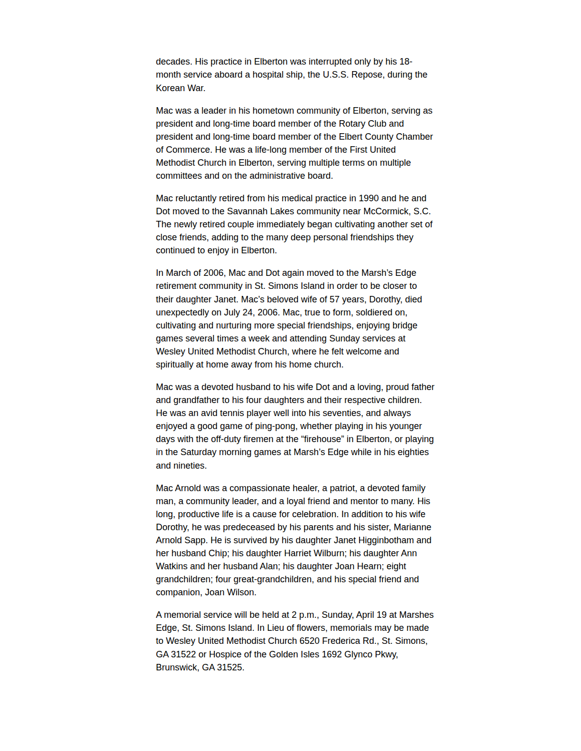decades. His practice in Elberton was interrupted only by his 18-month service aboard a hospital ship, the U.S.S. Repose, during the Korean War.
Mac was a leader in his hometown community of Elberton, serving as president and long-time board member of the Rotary Club and president and long-time board member of the Elbert County Chamber of Commerce. He was a life-long member of the First United Methodist Church in Elberton, serving multiple terms on multiple committees and on the administrative board.
Mac reluctantly retired from his medical practice in 1990 and he and Dot moved to the Savannah Lakes community near McCormick, S.C. The newly retired couple immediately began cultivating another set of close friends, adding to the many deep personal friendships they continued to enjoy in Elberton.
In March of 2006, Mac and Dot again moved to the Marsh’s Edge retirement community in St. Simons Island in order to be closer to their daughter Janet. Mac’s beloved wife of 57 years, Dorothy, died unexpectedly on July 24, 2006. Mac, true to form, soldiered on, cultivating and nurturing more special friendships, enjoying bridge games several times a week and attending Sunday services at Wesley United Methodist Church, where he felt welcome and spiritually at home away from his home church.
Mac was a devoted husband to his wife Dot and a loving, proud father and grandfather to his four daughters and their respective children. He was an avid tennis player well into his seventies, and always enjoyed a good game of ping-pong, whether playing in his younger days with the off-duty firemen at the “firehouse” in Elberton, or playing in the Saturday morning games at Marsh’s Edge while in his eighties and nineties.
Mac Arnold was a compassionate healer, a patriot, a devoted family man, a community leader, and a loyal friend and mentor to many. His long, productive life is a cause for celebration. In addition to his wife Dorothy, he was predeceased by his parents and his sister, Marianne Arnold Sapp. He is survived by his daughter Janet Higginbotham and her husband Chip; his daughter Harriet Wilburn; his daughter Ann Watkins and her husband Alan; his daughter Joan Hearn; eight grandchildren; four great-grandchildren, and his special friend and companion, Joan Wilson.
A memorial service will be held at 2 p.m., Sunday, April 19 at Marshes Edge, St. Simons Island. In Lieu of flowers, memorials may be made to Wesley United Methodist Church 6520 Frederica Rd., St. Simons, GA 31522 or Hospice of the Golden Isles 1692 Glynco Pkwy, Brunswick, GA 31525.